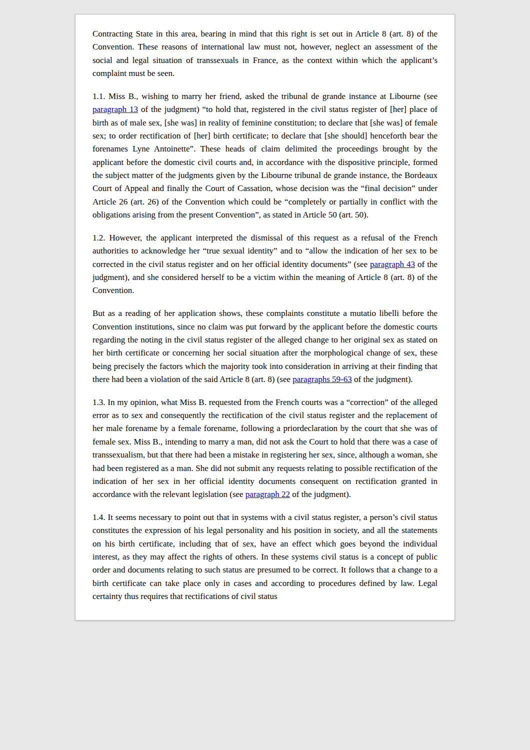Contracting State in this area, bearing in mind that this right is set out in Article 8 (art. 8) of the Convention. These reasons of international law must not, however, neglect an assessment of the social and legal situation of transsexuals in France, as the context within which the applicant’s complaint must be seen.
1.1. Miss B., wishing to marry her friend, asked the tribunal de grande instance at Libourne (see paragraph 13 of the judgment) “to hold that, registered in the civil status register of [her] place of birth as of male sex, [she was] in reality of feminine constitution; to declare that [she was] of female sex; to order rectification of [her] birth certificate; to declare that [she should] henceforth bear the forenames Lyne Antoinette”. These heads of claim delimited the proceedings brought by the applicant before the domestic civil courts and, in accordance with the dispositive principle, formed the subject matter of the judgments given by the Libourne tribunal de grande instance, the Bordeaux Court of Appeal and finally the Court of Cassation, whose decision was the “final decision” under Article 26 (art. 26) of the Convention which could be “completely or partially in conflict with the obligations arising from the present Convention”, as stated in Article 50 (art. 50).
1.2. However, the applicant interpreted the dismissal of this request as a refusal of the French authorities to acknowledge her “true sexual identity” and to “allow the indication of her sex to be corrected in the civil status register and on her official identity documents” (see paragraph 43 of the judgment), and she considered herself to be a victim within the meaning of Article 8 (art. 8) of the Convention.
But as a reading of her application shows, these complaints constitute a mutatio libelli before the Convention institutions, since no claim was put forward by the applicant before the domestic courts regarding the noting in the civil status register of the alleged change to her original sex as stated on her birth certificate or concerning her social situation after the morphological change of sex, these being precisely the factors which the majority took into consideration in arriving at their finding that there had been a violation of the said Article 8 (art. 8) (see paragraphs 59-63 of the judgment).
1.3. In my opinion, what Miss B. requested from the French courts was a “correction” of the alleged error as to sex and consequently the rectification of the civil status register and the replacement of her male forename by a female forename, following a priordeclaration by the court that she was of female sex. Miss B., intending to marry a man, did not ask the Court to hold that there was a case of transsexualism, but that there had been a mistake in registering her sex, since, although a woman, she had been registered as a man. She did not submit any requests relating to possible rectification of the indication of her sex in her official identity documents consequent on rectification granted in accordance with the relevant legislation (see paragraph 22 of the judgment).
1.4. It seems necessary to point out that in systems with a civil status register, a person’s civil status constitutes the expression of his legal personality and his position in society, and all the statements on his birth certificate, including that of sex, have an effect which goes beyond the individual interest, as they may affect the rights of others. In these systems civil status is a concept of public order and documents relating to such status are presumed to be correct. It follows that a change to a birth certificate can take place only in cases and according to procedures defined by law. Legal certainty thus requires that rectifications of civil status